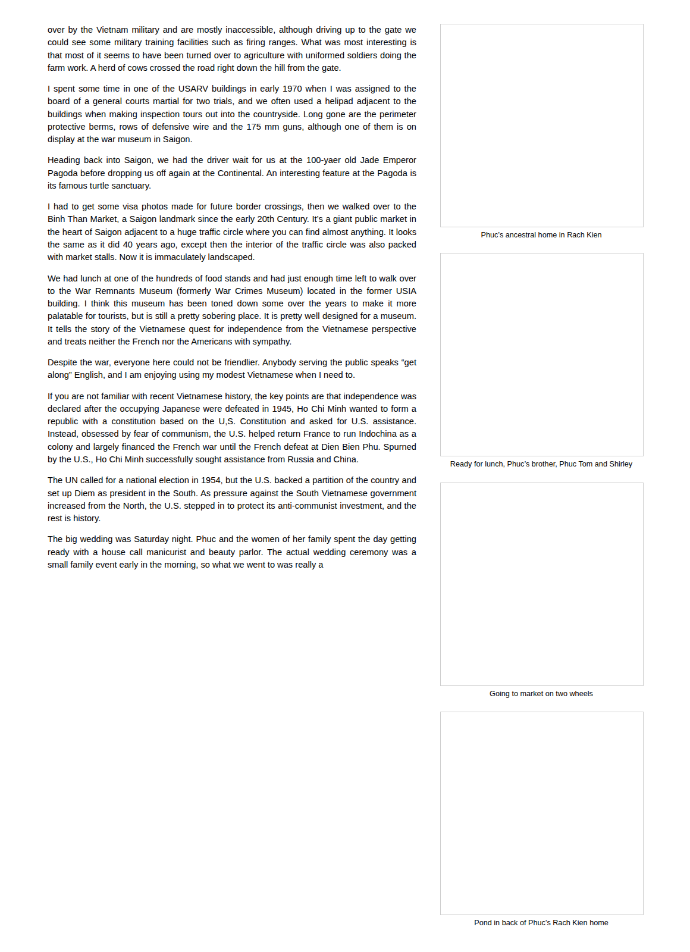over by the Vietnam military and are mostly inaccessible, although driving up to the gate we could see some military training facilities such as firing ranges. What was most interesting is that most of it seems to have been turned over to agriculture with uniformed soldiers doing the farm work. A herd of cows crossed the road right down the hill from the gate.
I spent some time in one of the USARV buildings in early 1970 when I was assigned to the board of a general courts martial for two trials, and we often used a helipad adjacent to the buildings when making inspection tours out into the countryside. Long gone are the perimeter protective berms, rows of defensive wire and the 175 mm guns, although one of them is on display at the war museum in Saigon.
Heading back into Saigon, we had the driver wait for us at the 100-yaer old Jade Emperor Pagoda before dropping us off again at the Continental. An interesting feature at the Pagoda is its famous turtle sanctuary.
I had to get some visa photos made for future border crossings, then we walked over to the Binh Than Market, a Saigon landmark since the early 20th Century. It’s a giant public market in the heart of Saigon adjacent to a huge traffic circle where you can find almost anything. It looks the same as it did 40 years ago, except then the interior of the traffic circle was also packed with market stalls. Now it is immaculately landscaped.
We had lunch at one of the hundreds of food stands and had just enough time left to walk over to the War Remnants Museum (formerly War Crimes Museum) located in the former USIA building. I think this museum has been toned down some over the years to make it more palatable for tourists, but is still a pretty sobering place. It is pretty well designed for a museum. It tells the story of the Vietnamese quest for independence from the Vietnamese perspective and treats neither the French nor the Americans with sympathy.
Despite the war, everyone here could not be friendlier. Anybody serving the public speaks “get along” English, and I am enjoying using my modest Vietnamese when I need to.
If you are not familiar with recent Vietnamese history, the key points are that independence was declared after the occupying Japanese were defeated in 1945, Ho Chi Minh wanted to form a republic with a constitution based on the U,S. Constitution and asked for U.S. assistance. Instead, obsessed by fear of communism, the U.S. helped return France to run Indochina as a colony and largely financed the French war until the French defeat at Dien Bien Phu. Spurned by the U.S., Ho Chi Minh successfully sought assistance from Russia and China.
The UN called for a national election in 1954, but the U.S. backed a partition of the country and set up Diem as president in the South. As pressure against the South Vietnamese government increased from the North, the U.S. stepped in to protect its anti-communist investment, and the rest is history.
The big wedding was Saturday night. Phuc and the women of her family spent the day getting ready with a house call manicurist and beauty parlor. The actual wedding ceremony was a small family event early in the morning, so what we went to was really a
Phuc’s ancestral home in Rach Kien
Ready for lunch, Phuc’s brother, Phuc Tom and Shirley
Going to market on two wheels
Pond in back of Phuc’s Rach Kien home